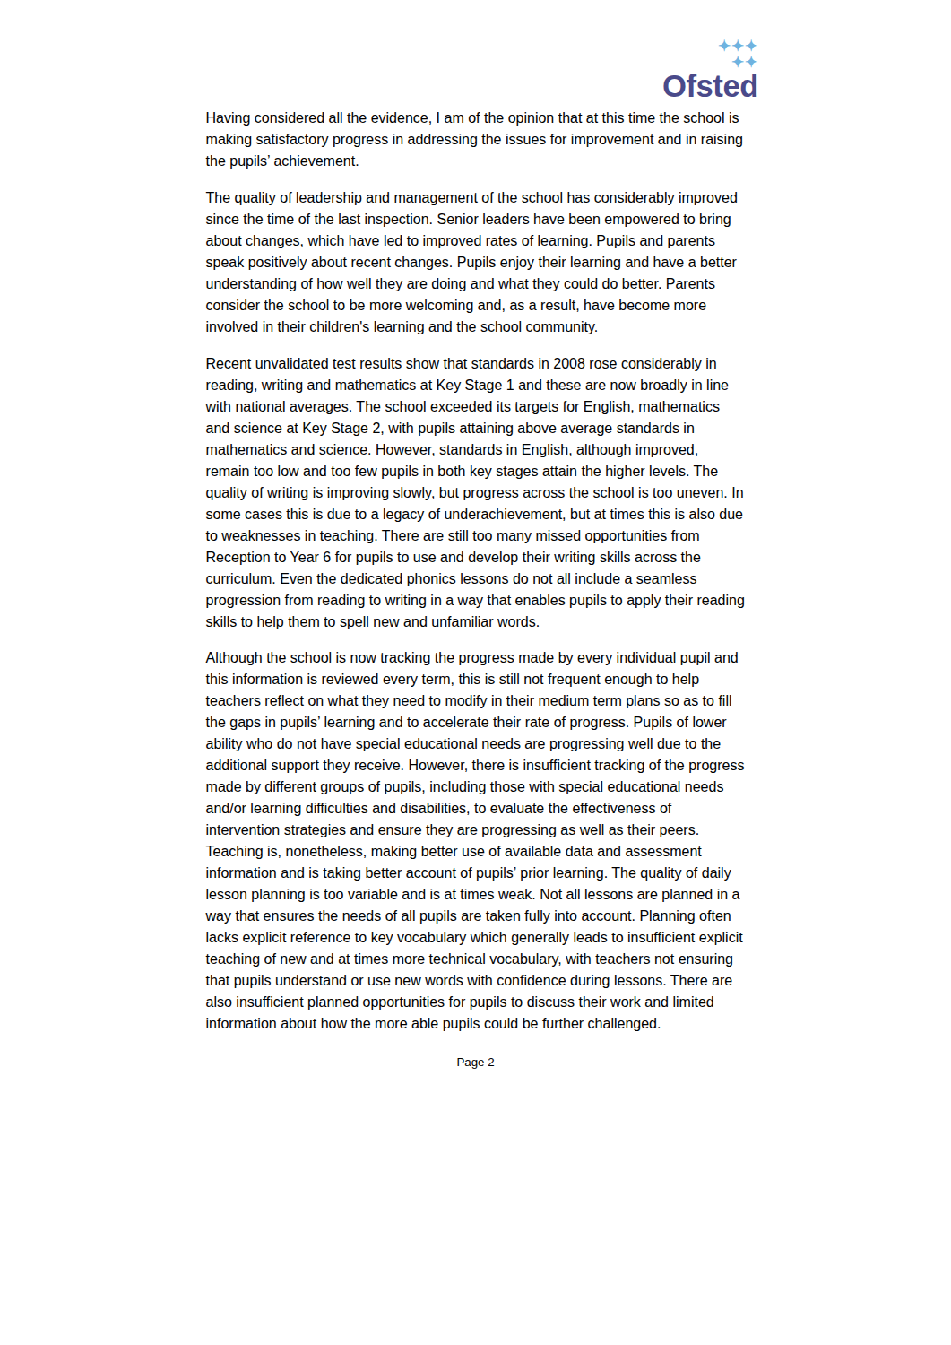✦✦✦
✦✦ Ofsted
Having considered all the evidence, I am of the opinion that at this time the school is making satisfactory progress in addressing the issues for improvement and in raising the pupils’ achievement.
The quality of leadership and management of the school has considerably improved since the time of the last inspection. Senior leaders have been empowered to bring about changes, which have led to improved rates of learning. Pupils and parents speak positively about recent changes. Pupils enjoy their learning and have a better understanding of how well they are doing and what they could do better. Parents consider the school to be more welcoming and, as a result, have become more involved in their children's learning and the school community.
Recent unvalidated test results show that standards in 2008 rose considerably in reading, writing and mathematics at Key Stage 1 and these are now broadly in line with national averages. The school exceeded its targets for English, mathematics and science at Key Stage 2, with pupils attaining above average standards in mathematics and science. However, standards in English, although improved, remain too low and too few pupils in both key stages attain the higher levels. The quality of writing is improving slowly, but progress across the school is too uneven. In some cases this is due to a legacy of underachievement, but at times this is also due to weaknesses in teaching. There are still too many missed opportunities from Reception to Year 6 for pupils to use and develop their writing skills across the curriculum. Even the dedicated phonics lessons do not all include a seamless progression from reading to writing in a way that enables pupils to apply their reading skills to help them to spell new and unfamiliar words.
Although the school is now tracking the progress made by every individual pupil and this information is reviewed every term, this is still not frequent enough to help teachers reflect on what they need to modify in their medium term plans so as to fill the gaps in pupils’ learning and to accelerate their rate of progress. Pupils of lower ability who do not have special educational needs are progressing well due to the additional support they receive. However, there is insufficient tracking of the progress made by different groups of pupils, including those with special educational needs and/or learning difficulties and disabilities, to evaluate the effectiveness of intervention strategies and ensure they are progressing as well as their peers. Teaching is, nonetheless, making better use of available data and assessment information and is taking better account of pupils’ prior learning. The quality of daily lesson planning is too variable and is at times weak. Not all lessons are planned in a way that ensures the needs of all pupils are taken fully into account. Planning often lacks explicit reference to key vocabulary which generally leads to insufficient explicit teaching of new and at times more technical vocabulary, with teachers not ensuring that pupils understand or use new words with confidence during lessons. There are also insufficient planned opportunities for pupils to discuss their work and limited information about how the more able pupils could be further challenged.
Page 2